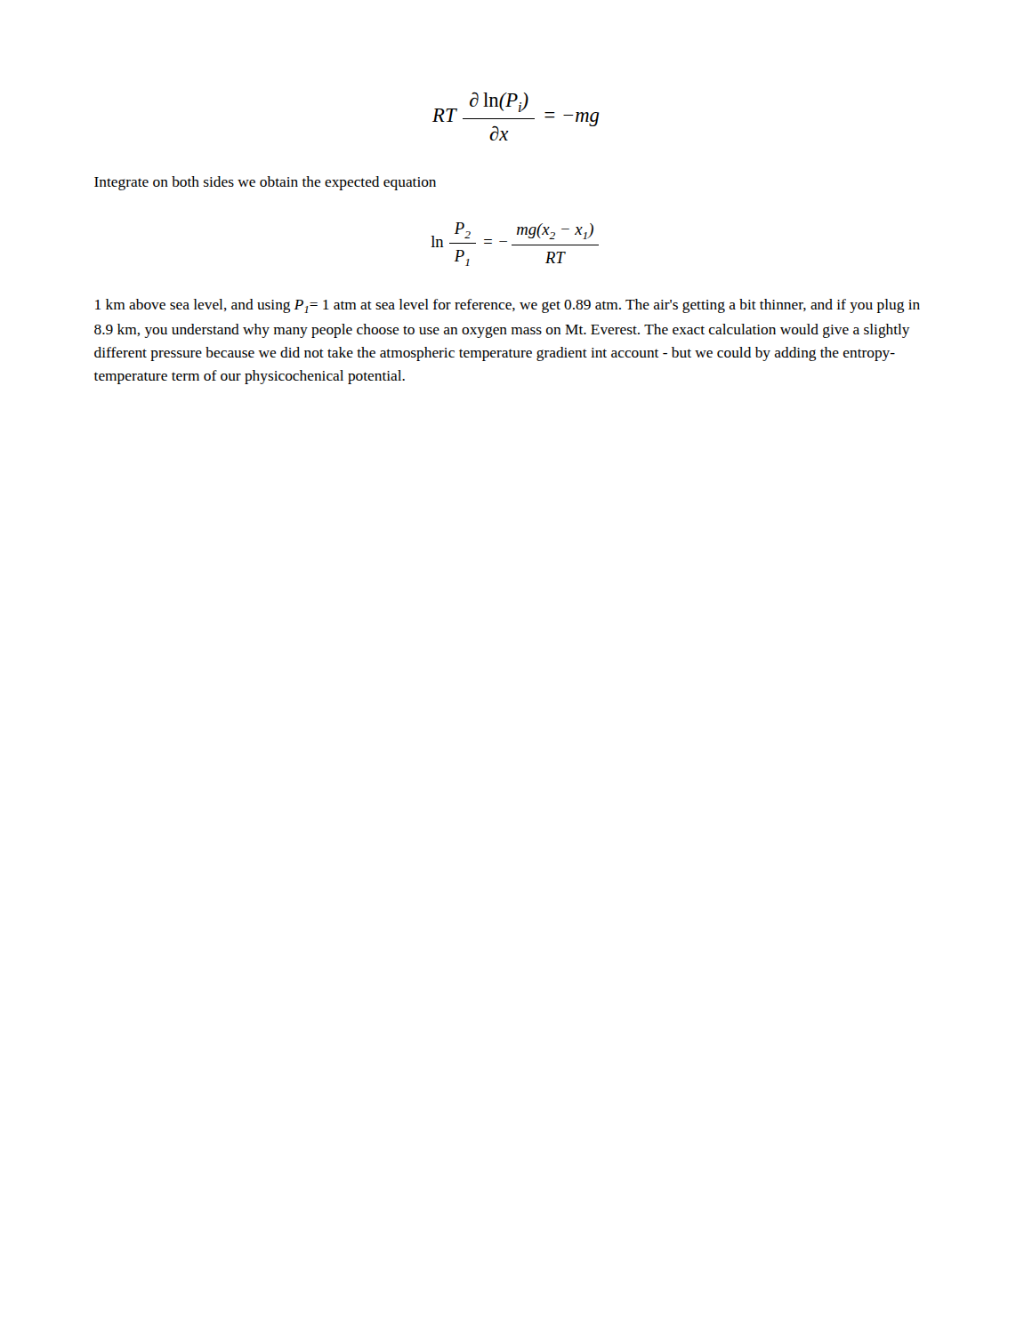RT ∂ ln(Pi)∂x = −mg
Integrate on both sides we obtain the expected equation
ln P2 P1 = −mg(x2 − x1) RT
1 km above sea level, and using P1= 1 atm at sea level for reference, we get 0.89 atm. The air's getting a bit thinner, and if you plug in 8.9 km, you understand why many people choose to use an oxygen mass on Mt. Everest. The exact calculation would give a slightly different pressure because we did not take the atmospheric temperature gradient int account - but we could by adding the entropy-temperature term of our physicochenical potential.